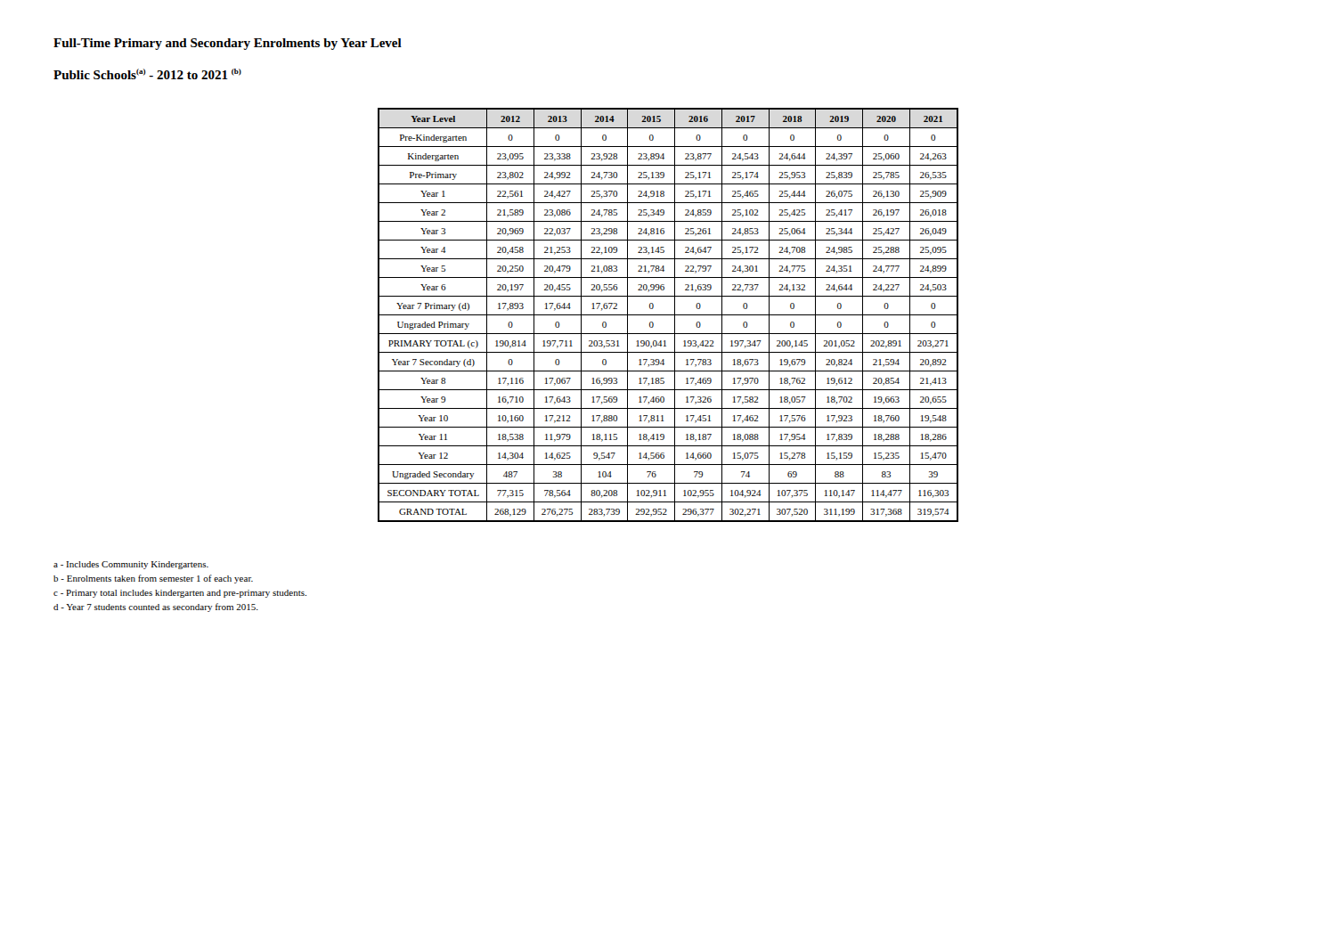Full-Time Primary and Secondary Enrolments by Year Level
Public Schools(a) - 2012 to 2021 (b)
| Year Level | 2012 | 2013 | 2014 | 2015 | 2016 | 2017 | 2018 | 2019 | 2020 | 2021 |
| --- | --- | --- | --- | --- | --- | --- | --- | --- | --- | --- |
| Pre-Kindergarten | 0 | 0 | 0 | 0 | 0 | 0 | 0 | 0 | 0 | 0 |
| Kindergarten | 23,095 | 23,338 | 23,928 | 23,894 | 23,877 | 24,543 | 24,644 | 24,397 | 25,060 | 24,263 |
| Pre-Primary | 23,802 | 24,992 | 24,730 | 25,139 | 25,171 | 25,174 | 25,953 | 25,839 | 25,785 | 26,535 |
| Year 1 | 22,561 | 24,427 | 25,370 | 24,918 | 25,171 | 25,465 | 25,444 | 26,075 | 26,130 | 25,909 |
| Year 2 | 21,589 | 23,086 | 24,785 | 25,349 | 24,859 | 25,102 | 25,425 | 25,417 | 26,197 | 26,018 |
| Year 3 | 20,969 | 22,037 | 23,298 | 24,816 | 25,261 | 24,853 | 25,064 | 25,344 | 25,427 | 26,049 |
| Year 4 | 20,458 | 21,253 | 22,109 | 23,145 | 24,647 | 25,172 | 24,708 | 24,985 | 25,288 | 25,095 |
| Year 5 | 20,250 | 20,479 | 21,083 | 21,784 | 22,797 | 24,301 | 24,775 | 24,351 | 24,777 | 24,899 |
| Year 6 | 20,197 | 20,455 | 20,556 | 20,996 | 21,639 | 22,737 | 24,132 | 24,644 | 24,227 | 24,503 |
| Year 7 Primary (d) | 17,893 | 17,644 | 17,672 | 0 | 0 | 0 | 0 | 0 | 0 | 0 |
| Ungraded Primary | 0 | 0 | 0 | 0 | 0 | 0 | 0 | 0 | 0 | 0 |
| PRIMARY TOTAL (c) | 190,814 | 197,711 | 203,531 | 190,041 | 193,422 | 197,347 | 200,145 | 201,052 | 202,891 | 203,271 |
| Year 7 Secondary (d) | 0 | 0 | 0 | 17,394 | 17,783 | 18,673 | 19,679 | 20,824 | 21,594 | 20,892 |
| Year 8 | 17,116 | 17,067 | 16,993 | 17,185 | 17,469 | 17,970 | 18,762 | 19,612 | 20,854 | 21,413 |
| Year 9 | 16,710 | 17,643 | 17,569 | 17,460 | 17,326 | 17,582 | 18,057 | 18,702 | 19,663 | 20,655 |
| Year 10 | 10,160 | 17,212 | 17,880 | 17,811 | 17,451 | 17,462 | 17,576 | 17,923 | 18,760 | 19,548 |
| Year 11 | 18,538 | 11,979 | 18,115 | 18,419 | 18,187 | 18,088 | 17,954 | 17,839 | 18,288 | 18,286 |
| Year 12 | 14,304 | 14,625 | 9,547 | 14,566 | 14,660 | 15,075 | 15,278 | 15,159 | 15,235 | 15,470 |
| Ungraded Secondary | 487 | 38 | 104 | 76 | 79 | 74 | 69 | 88 | 83 | 39 |
| SECONDARY TOTAL | 77,315 | 78,564 | 80,208 | 102,911 | 102,955 | 104,924 | 107,375 | 110,147 | 114,477 | 116,303 |
| GRAND TOTAL | 268,129 | 276,275 | 283,739 | 292,952 | 296,377 | 302,271 | 307,520 | 311,199 | 317,368 | 319,574 |
a - Includes Community Kindergartens.
b - Enrolments taken from semester 1 of each year.
c - Primary total includes kindergarten and pre-primary students.
d - Year 7 students counted as secondary from 2015.